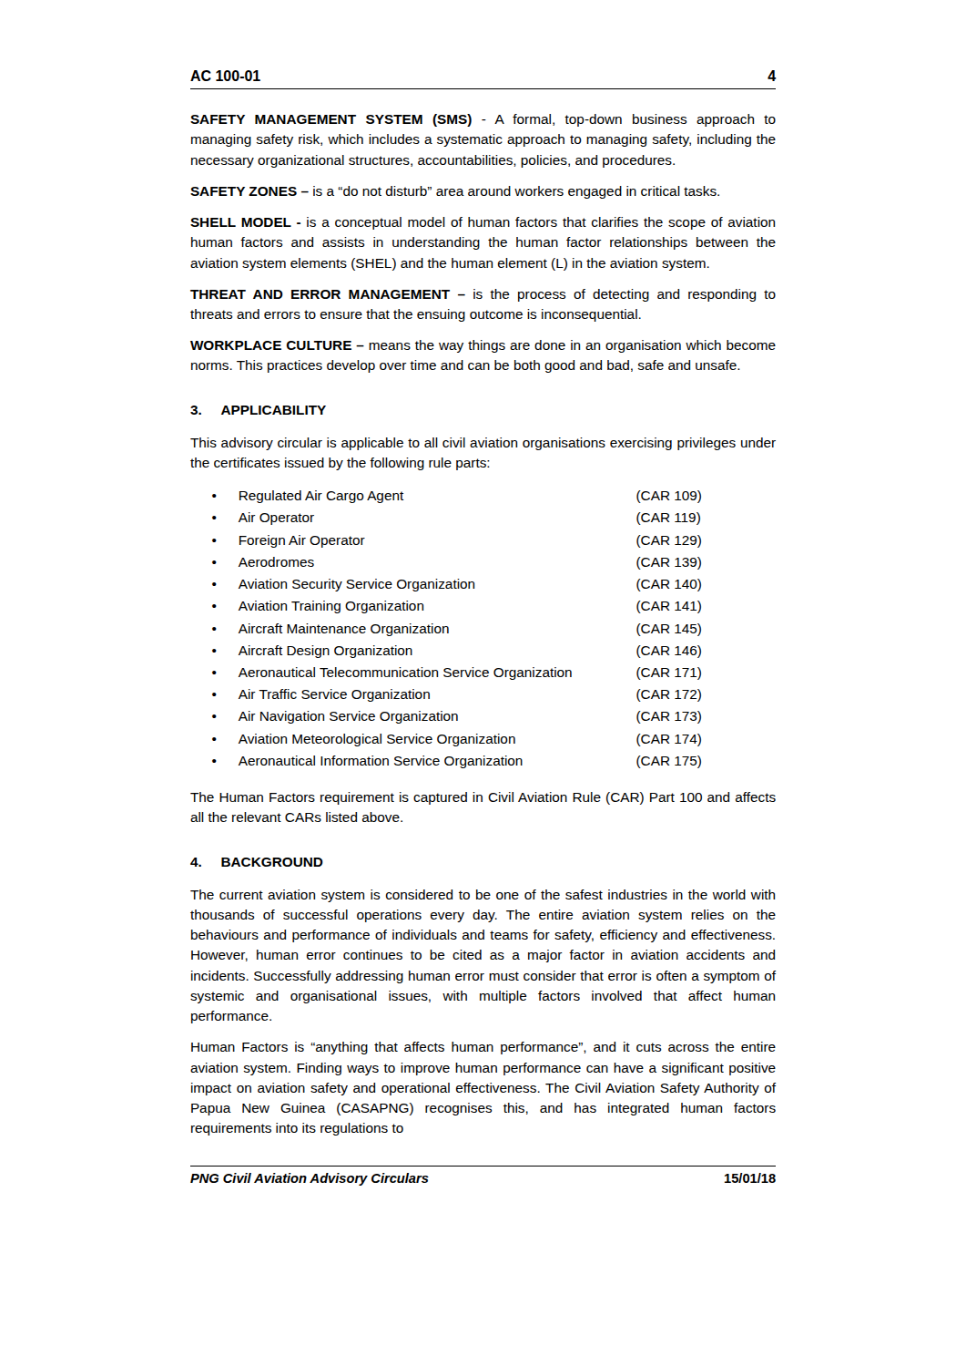AC 100-01 4
SAFETY MANAGEMENT SYSTEM (SMS) - A formal, top-down business approach to managing safety risk, which includes a systematic approach to managing safety, including the necessary organizational structures, accountabilities, policies, and procedures.
SAFETY ZONES – is a “do not disturb” area around workers engaged in critical tasks.
SHELL MODEL - is a conceptual model of human factors that clarifies the scope of aviation human factors and assists in understanding the human factor relationships between the aviation system elements (SHEL) and the human element (L) in the aviation system.
THREAT AND ERROR MANAGEMENT – is the process of detecting and responding to threats and errors to ensure that the ensuing outcome is inconsequential.
WORKPLACE CULTURE – means the way things are done in an organisation which become norms. This practices develop over time and can be both good and bad, safe and unsafe.
3. APPLICABILITY
This advisory circular is applicable to all civil aviation organisations exercising privileges under the certificates issued by the following rule parts:
•Regulated Air Cargo Agent(CAR 109)
•Air Operator(CAR 119)
•Foreign Air Operator(CAR 129)
•Aerodromes(CAR 139)
•Aviation Security Service Organization(CAR 140)
•Aviation Training Organization(CAR 141)
•Aircraft Maintenance Organization(CAR 145)
•Aircraft Design Organization(CAR 146)
•Aeronautical Telecommunication Service Organization(CAR 171)
•Air Traffic Service Organization(CAR 172)
•Air Navigation Service Organization(CAR 173)
•Aviation Meteorological Service Organization(CAR 174)
•Aeronautical Information Service Organization(CAR 175)
The Human Factors requirement is captured in Civil Aviation Rule (CAR) Part 100 and affects all the relevant CARs listed above.
4. BACKGROUND
The current aviation system is considered to be one of the safest industries in the world with thousands of successful operations every day. The entire aviation system relies on the behaviours and performance of individuals and teams for safety, efficiency and effectiveness. However, human error continues to be cited as a major factor in aviation accidents and incidents. Successfully addressing human error must consider that error is often a symptom of systemic and organisational issues, with multiple factors involved that affect human performance.
Human Factors is “anything that affects human performance”, and it cuts across the entire aviation system. Finding ways to improve human performance can have a significant positive impact on aviation safety and operational effectiveness. The Civil Aviation Safety Authority of Papua New Guinea (CASAPNG) recognises this, and has integrated human factors requirements into its regulations to
PNG Civil Aviation Advisory Circulars 15/01/18